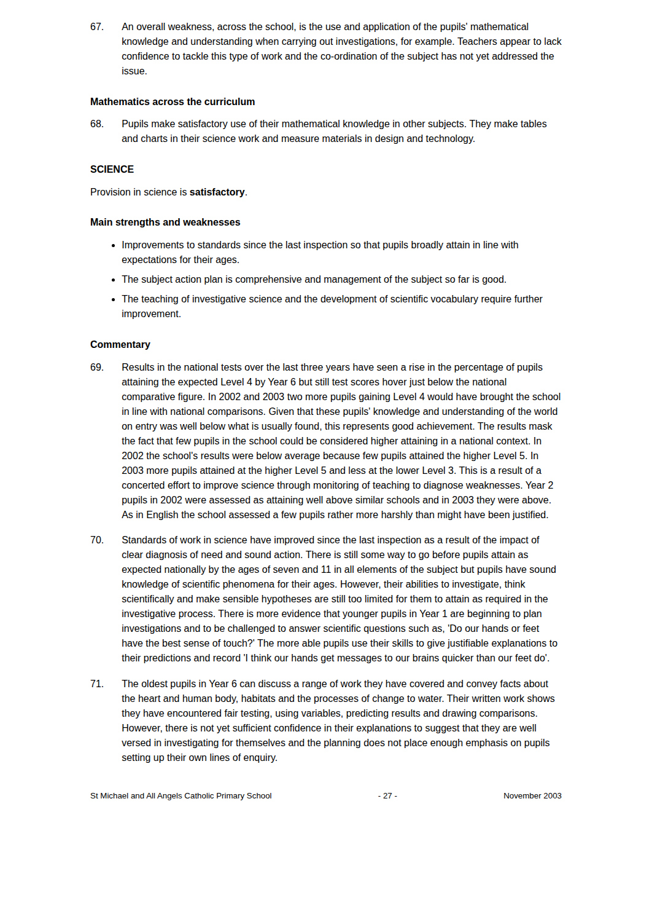67.
An overall weakness, across the school, is the use and application of the pupils' mathematical knowledge and understanding when carrying out investigations, for example. Teachers appear to lack confidence to tackle this type of work and the co-ordination of the subject has not yet addressed the issue.
Mathematics across the curriculum
68.
Pupils make satisfactory use of their mathematical knowledge in other subjects. They make tables and charts in their science work and measure materials in design and technology.
SCIENCE
Provision in science is satisfactory.
Main strengths and weaknesses
Improvements to standards since the last inspection so that pupils broadly attain in line with expectations for their ages.
The subject action plan is comprehensive and management of the subject so far is good.
The teaching of investigative science and the development of scientific vocabulary require further improvement.
Commentary
69.
Results in the national tests over the last three years have seen a rise in the percentage of pupils attaining the expected Level 4 by Year 6 but still test scores hover just below the national comparative figure. In 2002 and 2003 two more pupils gaining Level 4 would have brought the school in line with national comparisons. Given that these pupils' knowledge and understanding of the world on entry was well below what is usually found, this represents good achievement. The results mask the fact that few pupils in the school could be considered higher attaining in a national context. In 2002 the school's results were below average because few pupils attained the higher Level 5. In 2003 more pupils attained at the higher Level 5 and less at the lower Level 3. This is a result of a concerted effort to improve science through monitoring of teaching to diagnose weaknesses. Year 2 pupils in 2002 were assessed as attaining well above similar schools and in 2003 they were above. As in English the school assessed a few pupils rather more harshly than might have been justified.
70.
Standards of work in science have improved since the last inspection as a result of the impact of clear diagnosis of need and sound action. There is still some way to go before pupils attain as expected nationally by the ages of seven and 11 in all elements of the subject but pupils have sound knowledge of scientific phenomena for their ages. However, their abilities to investigate, think scientifically and make sensible hypotheses are still too limited for them to attain as required in the investigative process. There is more evidence that younger pupils in Year 1 are beginning to plan investigations and to be challenged to answer scientific questions such as, 'Do our hands or feet have the best sense of touch?' The more able pupils use their skills to give justifiable explanations to their predictions and record 'I think our hands get messages to our brains quicker than our feet do'.
71.
The oldest pupils in Year 6 can discuss a range of work they have covered and convey facts about the heart and human body, habitats and the processes of change to water. Their written work shows they have encountered fair testing, using variables, predicting results and drawing comparisons. However, there is not yet sufficient confidence in their explanations to suggest that they are well versed in investigating for themselves and the planning does not place enough emphasis on pupils setting up their own lines of enquiry.
St Michael and All Angels Catholic Primary School
- 27 -
November 2003